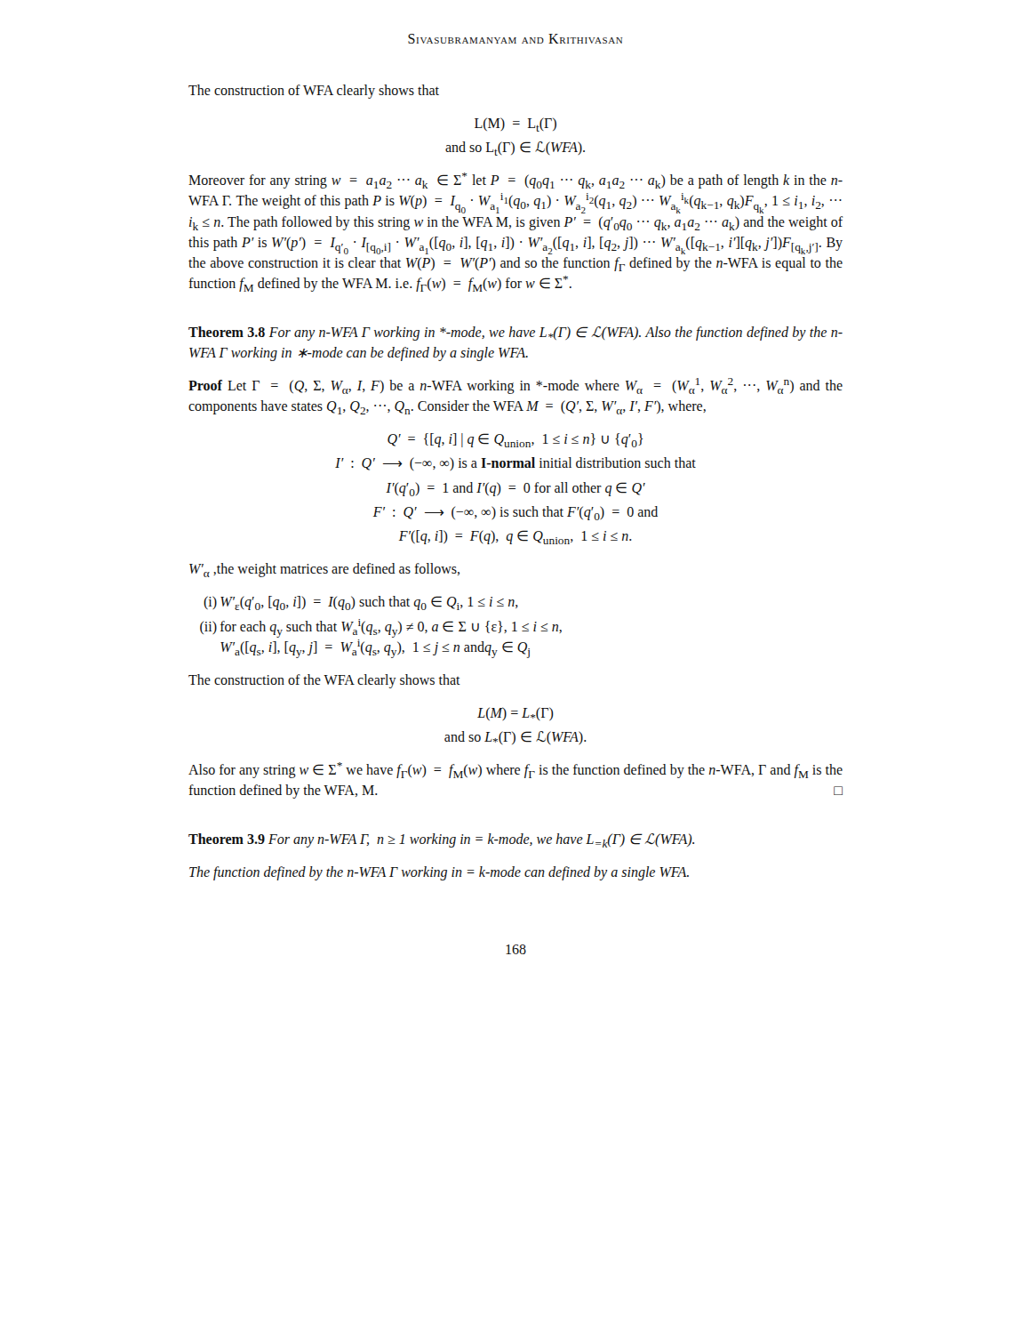Sivasubramanyam and Krithivasan
The construction of WFA clearly shows that
L(M) = Lt(Γ) and so Lt(Γ) ∈ ℒ(WFA).
Moreover for any string w = a1a2 ··· ak ∈ Σ* let P = (q0q1 ··· qk, a1a2 ··· ak) be a path of length k in the n-WFA Γ. The weight of this path P is W(p) = Iq0 · Wa1i1(q0, q1) · Wa2i2(q1, q2) ··· Wakik(qk−1, qk)Fqk, 1 ≤ i1, i2, ··· ik ≤ n. The path followed by this string w in the WFA M, is given P′ = (q′0q0 ··· qk, a1a2 ··· ak) and the weight of this path P′ is W′(p′) = Iq′0 · I[q0,i] · W′a1([q0, i], [q1, i]) · W′a2([q1, i], [q2, j]) ··· W′ak([qk−1, i′][qk, j′])F[qk,j′]. By the above construction it is clear that W(P) = W′(P′) and so the function fΓ defined by the n-WFA is equal to the function fM defined by the WFA M. i.e. fΓ(w) = fM(w) for w ∈ Σ*.
Theorem 3.8 For any n-WFA Γ working in *-mode, we have L*(Γ) ∈ ℒ(WFA). Also the function defined by the n-WFA Γ working in ∗-mode can be defined by a single WFA.
Proof Let Γ = (Q, Σ, Wα, I, F) be a n-WFA working in *-mode where Wα = (Wα1, Wα2, ···, Wαn) and the components have states Q1, Q2, ···, Qn. Consider the WFA M = (Q′, Σ, W′α, I′, F′), where,
Q′ = {[q, i] | q ∈ Qunion, 1 ≤ i ≤ n} ∪ {q′0} I′ : Q′ ⟶ (−∞, ∞) is a I-normal initial distribution such that I′(q′0) = 1 and I′(q) = 0 for all other q ∈ Q′ F′ : Q′ ⟶ (−∞, ∞) is such that F′(q′0) = 0 and F′([q, i]) = F(q), q ∈ Qunion, 1 ≤ i ≤ n.
W′α ,the weight matrices are defined as follows,
(i) W′ε(q′0, [q0, i]) = I(q0) such that q0 ∈ Qi, 1 ≤ i ≤ n,
(ii) for each qy such that Wai(qs, qy) ≠ 0, a ∈ Σ ∪ {ε}, 1 ≤ i ≤ n,
W′a([qs, i], [qy, j] = Wai(qs, qy), 1 ≤ j ≤ n andqy ∈ Qj
The construction of the WFA clearly shows that
L(M) = L*(Γ) and so L*(Γ) ∈ ℒ(WFA).
Also for any string w ∈ Σ* we have fΓ(w) = fM(w) where fΓ is the function defined by the n-WFA, Γ and fM is the function defined by the WFA, M. □
Theorem 3.9 For any n-WFA Γ, n ≥ 1 working in = k-mode, we have L=k(Γ) ∈ ℒ(WFA).
The function defined by the n-WFA Γ working in = k-mode can defined by a single WFA.
168